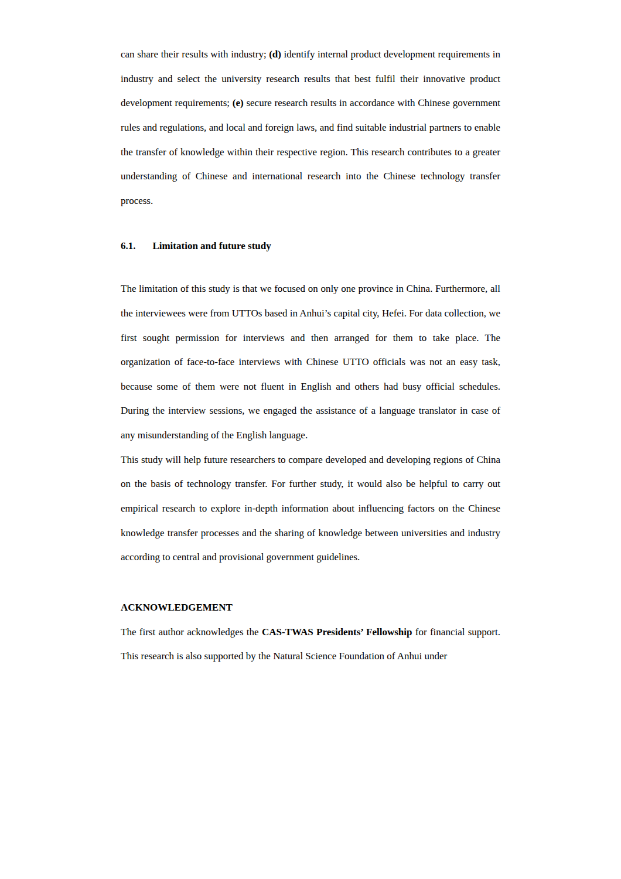can share their results with industry; (d) identify internal product development requirements in industry and select the university research results that best fulfil their innovative product development requirements; (e) secure research results in accordance with Chinese government rules and regulations, and local and foreign laws, and find suitable industrial partners to enable the transfer of knowledge within their respective region. This research contributes to a greater understanding of Chinese and international research into the Chinese technology transfer process.
6.1. Limitation and future study
The limitation of this study is that we focused on only one province in China. Furthermore, all the interviewees were from UTTOs based in Anhui’s capital city, Hefei. For data collection, we first sought permission for interviews and then arranged for them to take place. The organization of face-to-face interviews with Chinese UTTO officials was not an easy task, because some of them were not fluent in English and others had busy official schedules. During the interview sessions, we engaged the assistance of a language translator in case of any misunderstanding of the English language.
This study will help future researchers to compare developed and developing regions of China on the basis of technology transfer. For further study, it would also be helpful to carry out empirical research to explore in-depth information about influencing factors on the Chinese knowledge transfer processes and the sharing of knowledge between universities and industry according to central and provisional government guidelines.
Acknowledgement
The first author acknowledges the CAS-TWAS Presidents’ Fellowship for financial support. This research is also supported by the Natural Science Foundation of Anhui under